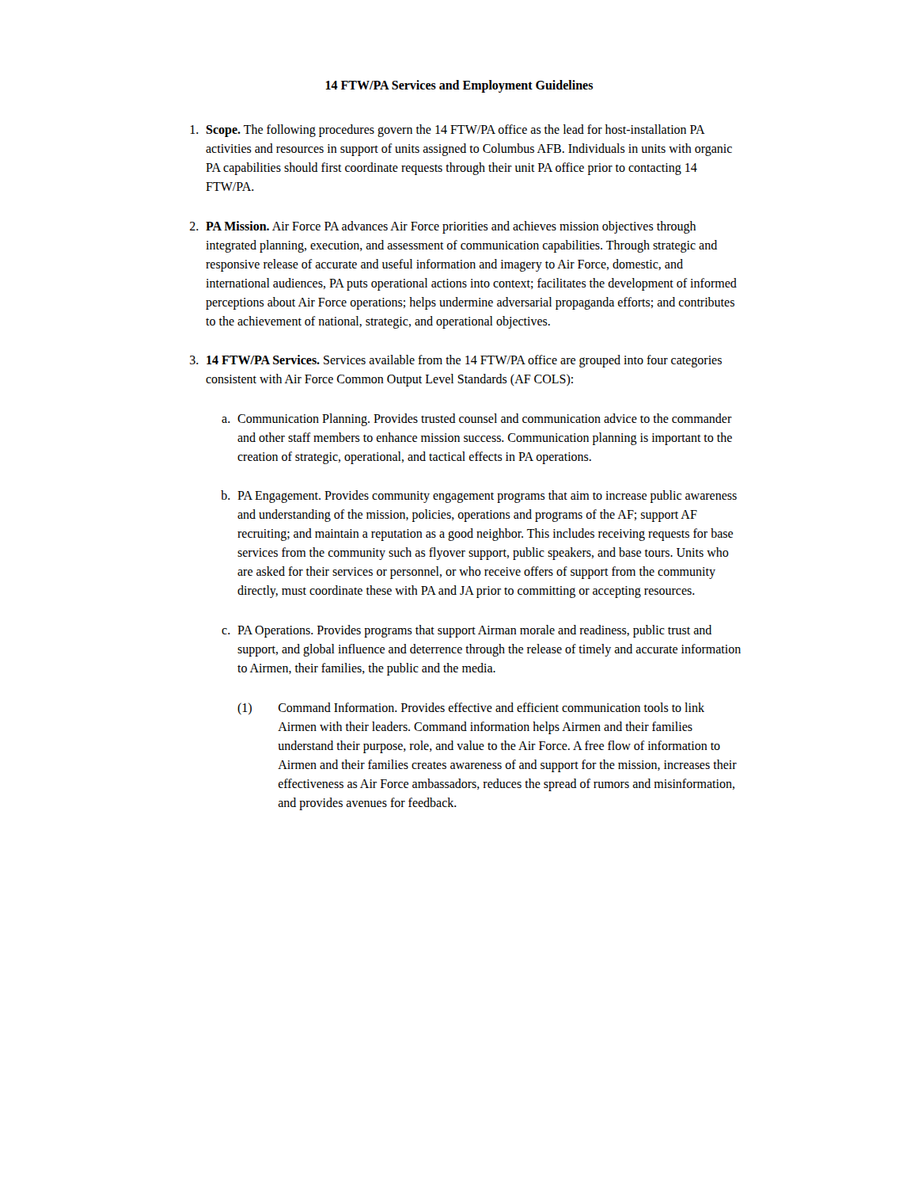14 FTW/PA Services and Employment Guidelines
Scope. The following procedures govern the 14 FTW/PA office as the lead for host-installation PA activities and resources in support of units assigned to Columbus AFB. Individuals in units with organic PA capabilities should first coordinate requests through their unit PA office prior to contacting 14 FTW/PA.
PA Mission. Air Force PA advances Air Force priorities and achieves mission objectives through integrated planning, execution, and assessment of communication capabilities. Through strategic and responsive release of accurate and useful information and imagery to Air Force, domestic, and international audiences, PA puts operational actions into context; facilitates the development of informed perceptions about Air Force operations; helps undermine adversarial propaganda efforts; and contributes to the achievement of national, strategic, and operational objectives.
14 FTW/PA Services. Services available from the 14 FTW/PA office are grouped into four categories consistent with Air Force Common Output Level Standards (AF COLS):
Communication Planning. Provides trusted counsel and communication advice to the commander and other staff members to enhance mission success. Communication planning is important to the creation of strategic, operational, and tactical effects in PA operations.
PA Engagement. Provides community engagement programs that aim to increase public awareness and understanding of the mission, policies, operations and programs of the AF; support AF recruiting; and maintain a reputation as a good neighbor. This includes receiving requests for base services from the community such as flyover support, public speakers, and base tours. Units who are asked for their services or personnel, or who receive offers of support from the community directly, must coordinate these with PA and JA prior to committing or accepting resources.
PA Operations. Provides programs that support Airman morale and readiness, public trust and support, and global influence and deterrence through the release of timely and accurate information to Airmen, their families, the public and the media.
(1) Command Information. Provides effective and efficient communication tools to link Airmen with their leaders. Command information helps Airmen and their families understand their purpose, role, and value to the Air Force. A free flow of information to Airmen and their families creates awareness of and support for the mission, increases their effectiveness as Air Force ambassadors, reduces the spread of rumors and misinformation, and provides avenues for feedback.